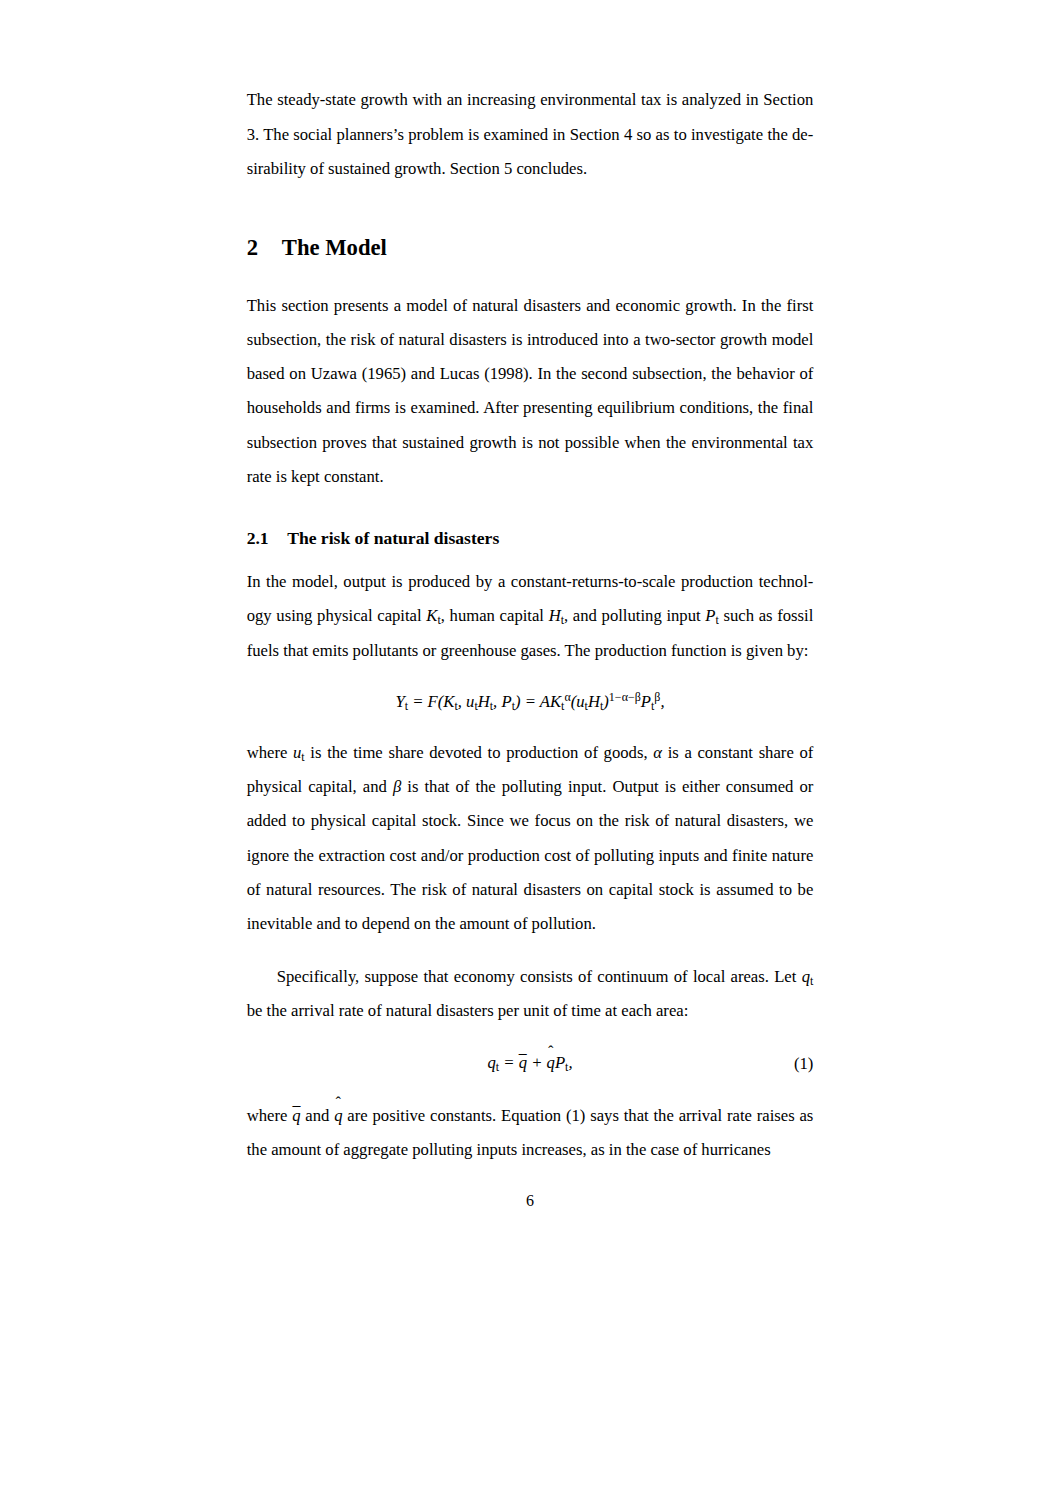The steady-state growth with an increasing environmental tax is analyzed in Section 3. The social planners’s problem is examined in Section 4 so as to investigate the desirability of sustained growth. Section 5 concludes.
2 The Model
This section presents a model of natural disasters and economic growth. In the first subsection, the risk of natural disasters is introduced into a two-sector growth model based on Uzawa (1965) and Lucas (1998). In the second subsection, the behavior of households and firms is examined. After presenting equilibrium conditions, the final subsection proves that sustained growth is not possible when the environmental tax rate is kept constant.
2.1 The risk of natural disasters
In the model, output is produced by a constant-returns-to-scale production technol­ogy using physical capital Kt, human capital Ht, and polluting input Pt such as fossil fuels that emits pollutants or greenhouse gases. The production function is given by:
Yt = F(Kt, utHt, Pt) = AKtα(utHt)1−α−βPtβ,
where ut is the time share devoted to production of goods, α is a constant share of physical capital, and β is that of the polluting input. Output is either consumed or added to physical capital stock. Since we focus on the risk of natural disasters, we ignore the extraction cost and/or production cost of polluting inputs and finite nature of natural resources. The risk of natural disasters on capital stock is assumed to be inevitable and to depend on the amount of pollution.
Specifically, suppose that economy consists of continuum of local areas. Let qt be the arrival rate of natural disasters per unit of time at each area:
qt = –q + ̂q Pt, (1)
where –q and ̂q are positive constants. Equation (1) says that the arrival rate raises as the amount of aggregate polluting inputs increases, as in the case of hurricanes
6